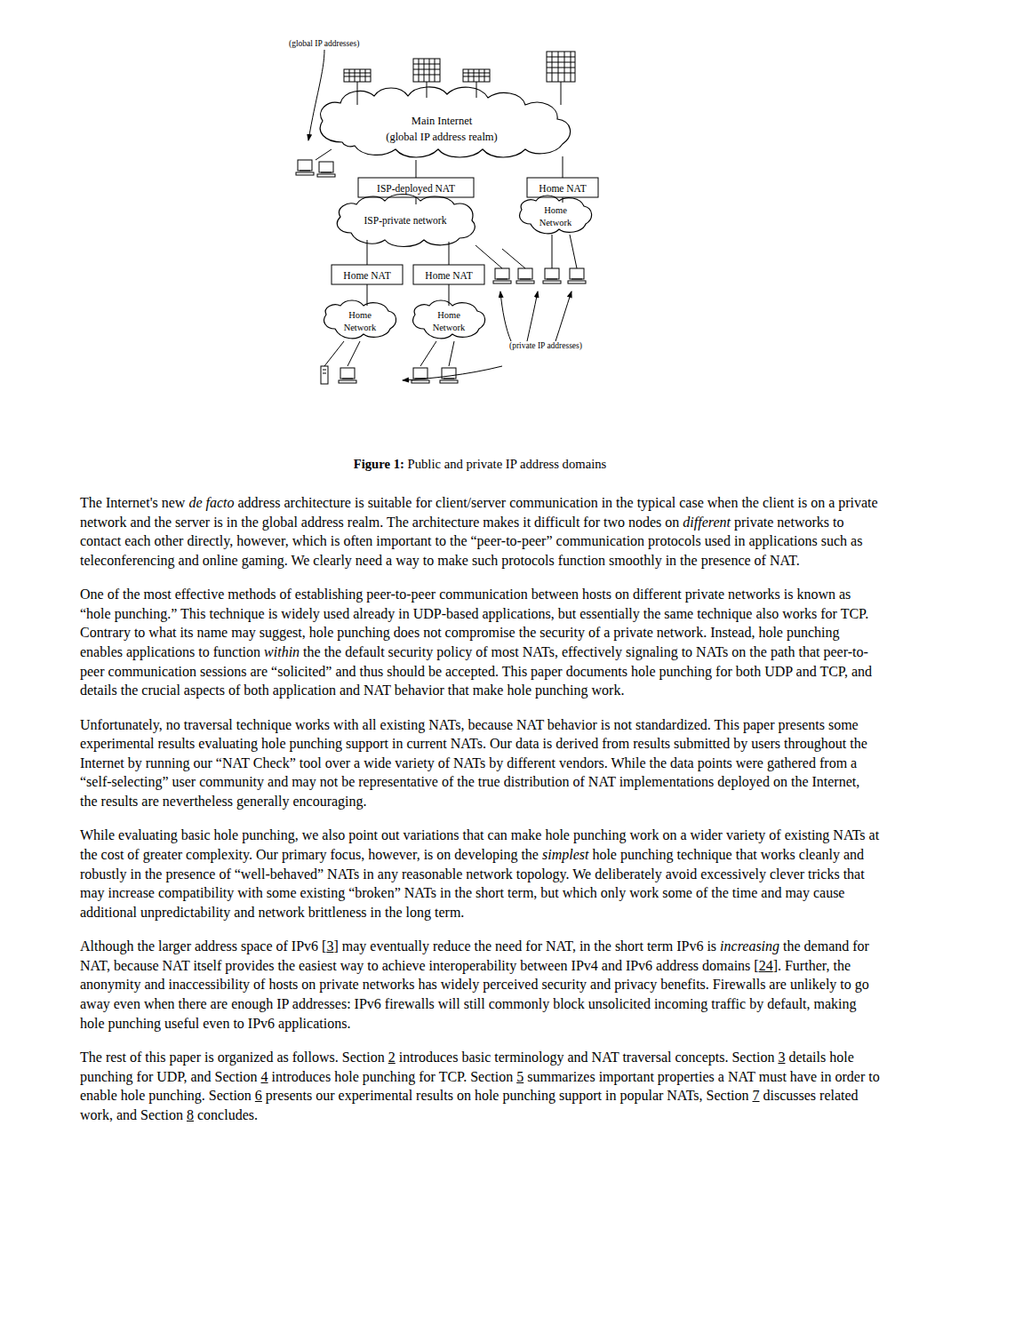(global IP addresses) Main Internet (global IP address realm) ISP-deployed NAT Home NAT ISP-private network Home Network Home NAT Home NAT Home Network Home Network (private IP addresses)
Figure 1: Public and private IP address domains
The Internet's new de facto address architecture is suitable for client/server communication in the typical case when the client is on a private network and the server is in the global address realm. The architecture makes it difficult for two nodes on different private networks to contact each other directly, however, which is often important to the “peer-to-peer” communication protocols used in applications such as teleconferencing and online gaming. We clearly need a way to make such protocols function smoothly in the presence of NAT.
One of the most effective methods of establishing peer-to-peer communication between hosts on different private networks is known as “hole punching.” This technique is widely used already in UDP-based applications, but essentially the same technique also works for TCP. Contrary to what its name may suggest, hole punching does not compromise the security of a private network. Instead, hole punching enables applications to function within the the default security policy of most NATs, effectively signaling to NATs on the path that peer-to-peer communication sessions are “solicited” and thus should be accepted. This paper documents hole punching for both UDP and TCP, and details the crucial aspects of both application and NAT behavior that make hole punching work.
Unfortunately, no traversal technique works with all existing NATs, because NAT behavior is not standardized. This paper presents some experimental results evaluating hole punching support in current NATs. Our data is derived from results submitted by users throughout the Internet by running our “NAT Check” tool over a wide variety of NATs by different vendors. While the data points were gathered from a “self-selecting” user community and may not be representative of the true distribution of NAT implementations deployed on the Internet, the results are nevertheless generally encouraging.
While evaluating basic hole punching, we also point out variations that can make hole punching work on a wider variety of existing NATs at the cost of greater complexity. Our primary focus, however, is on developing the simplest hole punching technique that works cleanly and robustly in the presence of “well-behaved” NATs in any reasonable network topology. We deliberately avoid excessively clever tricks that may increase compatibility with some existing “broken” NATs in the short term, but which only work some of the time and may cause additional unpredictability and network brittleness in the long term.
Although the larger address space of IPv6 [3] may eventually reduce the need for NAT, in the short term IPv6 is increasing the demand for NAT, because NAT itself provides the easiest way to achieve interoperability between IPv4 and IPv6 address domains [24]. Further, the anonymity and inaccessibility of hosts on private networks has widely perceived security and privacy benefits. Firewalls are unlikely to go away even when there are enough IP addresses: IPv6 firewalls will still commonly block unsolicited incoming traffic by default, making hole punching useful even to IPv6 applications.
The rest of this paper is organized as follows. Section 2 introduces basic terminology and NAT traversal concepts. Section 3 details hole punching for UDP, and Section 4 introduces hole punching for TCP. Section 5 summarizes important properties a NAT must have in order to enable hole punching. Section 6 presents our experimental results on hole punching support in popular NATs, Section 7 discusses related work, and Section 8 concludes.